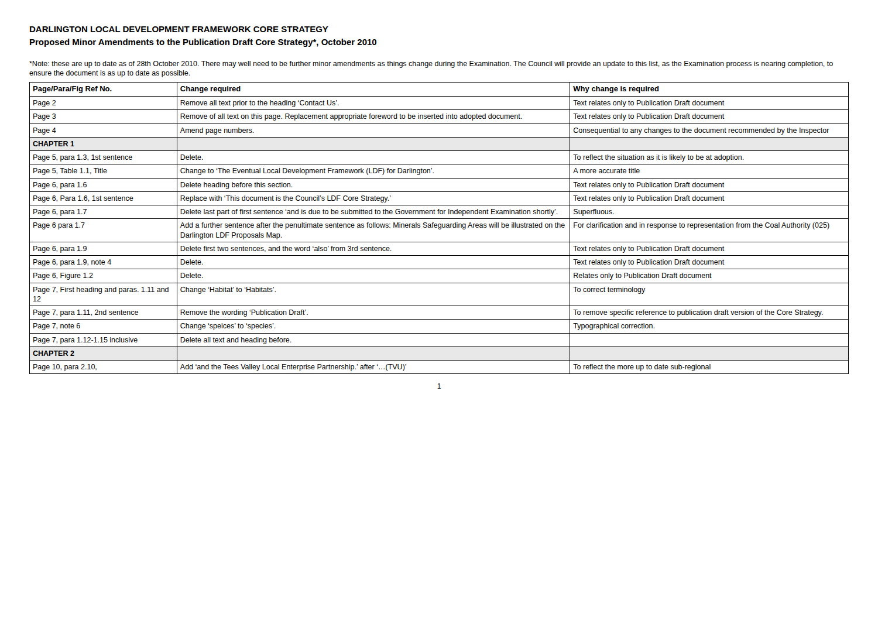DARLINGTON LOCAL DEVELOPMENT FRAMEWORK CORE STRATEGY
Proposed Minor Amendments to the Publication Draft Core Strategy*, October 2010
*Note: these are up to date as of 28th October 2010. There may well need to be further minor amendments as things change during the Examination. The Council will provide an update to this list, as the Examination process is nearing completion, to ensure the document is as up to date as possible.
| Page/Para/Fig Ref No. | Change required | Why change is required |
| --- | --- | --- |
| Page 2 | Remove all text prior to the heading ‘Contact Us’. | Text relates only to Publication Draft document |
| Page 3 | Remove of all text on this page. Replacement appropriate foreword to be inserted into adopted document. | Text relates only to Publication Draft document |
| Page 4 | Amend page numbers. | Consequential to any changes to the document recommended by the Inspector |
| CHAPTER 1 | | |
| Page 5, para 1.3, 1st sentence | Delete. | To reflect the situation as it is likely to be at adoption. |
| Page 5, Table 1.1, Title | Change to ‘The Eventual Local Development Framework (LDF) for Darlington’. | A more accurate title |
| Page 6, para 1.6 | Delete heading before this section. | Text relates only to Publication Draft document |
| Page 6, Para 1.6, 1st sentence | Replace with ‘This document is the Council’s LDF Core Strategy.’ | Text relates only to Publication Draft document |
| Page 6, para 1.7 | Delete last part of first sentence ‘and is due to be submitted to the Government for Independent Examination shortly’. | Superfluous. |
| Page 6 para 1.7 | Add a further sentence after the penultimate sentence as follows: Minerals Safeguarding Areas will be illustrated on the Darlington LDF Proposals Map. | For clarification and in response to representation from the Coal Authority (025) |
| Page 6, para 1.9 | Delete first two sentences, and the word ‘also’ from 3rd sentence. | Text relates only to Publication Draft document |
| Page 6, para 1.9, note 4 | Delete. | Text relates only to Publication Draft document |
| Page 6, Figure 1.2 | Delete. | Relates only to Publication Draft document |
| Page 7, First heading and paras. 1.11 and 12 | Change ‘Habitat’ to ‘Habitats’. | To correct terminology |
| Page 7, para 1.11, 2nd sentence | Remove the wording ‘Publication Draft’. | To remove specific reference to publication draft version of the Core Strategy. |
| Page 7, note 6 | Change ‘speices’ to ‘species’. | Typographical correction. |
| Page 7, para 1.12-1.15 inclusive | Delete all text and heading before. | |
| CHAPTER 2 | | |
| Page 10, para 2.10, | Add ‘and the Tees Valley Local Enterprise Partnership.’ after ‘…(TVU)’ | To reflect the more up to date sub-regional |
1